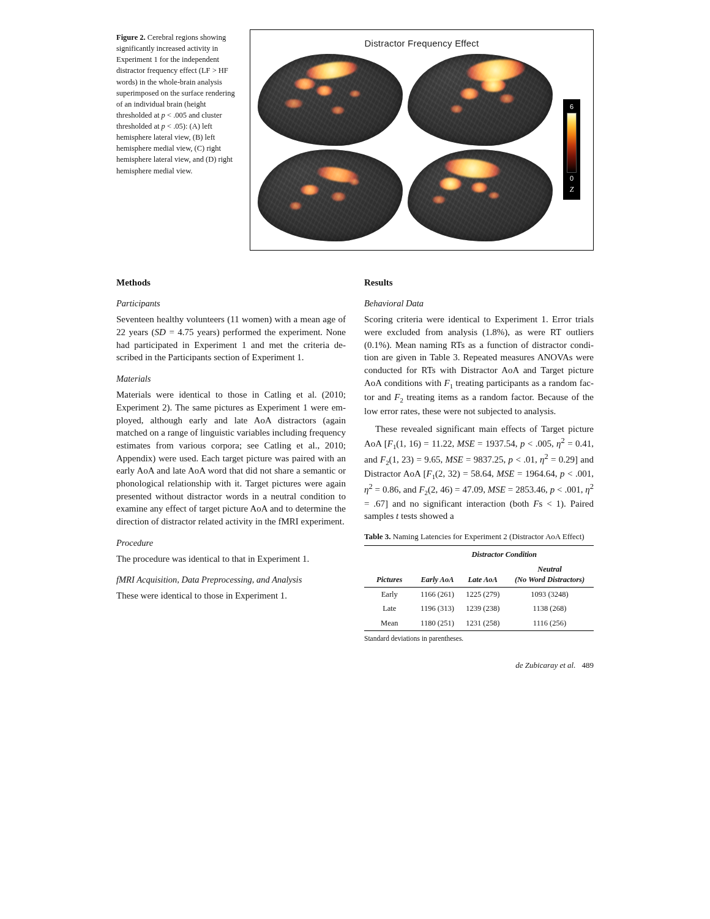Figure 2. Cerebral regions showing significantly increased activity in Experiment 1 for the independent distractor frequency effect (LF > HF words) in the whole-brain analysis superimposed on the surface rendering of an individual brain (height thresholded at p < .005 and cluster thresholded at p < .05): (A) left hemisphere lateral view, (B) left hemisphere medial view, (C) right hemisphere lateral view, and (D) right hemisphere medial view.
Distractor Frequency Effect
A
B
6 0 Z
C
D
Methods
Participants
Seventeen healthy volunteers (11 women) with a mean age of 22 years (SD = 4.75 years) performed the experiment. None had participated in Experiment 1 and met the criteria described in the Participants section of Experiment 1.
Materials
Materials were identical to those in Catling et al. (2010; Experiment 2). The same pictures as Experiment 1 were employed, although early and late AoA distractors (again matched on a range of linguistic variables including frequency estimates from various corpora; see Catling et al., 2010; Appendix) were used. Each target picture was paired with an early AoA and late AoA word that did not share a semantic or phonological relationship with it. Target pictures were again presented without distractor words in a neutral condition to examine any effect of target picture AoA and to determine the direction of distractor related activity in the fMRI experiment.
Procedure
The procedure was identical to that in Experiment 1.
fMRI Acquisition, Data Preprocessing, and Analysis
These were identical to those in Experiment 1.
Results
Behavioral Data
Scoring criteria were identical to Experiment 1. Error trials were excluded from analysis (1.8%), as were RT outliers (0.1%). Mean naming RTs as a function of distractor condition are given in Table 3. Repeated measures ANOVAs were conducted for RTs with Distractor AoA and Target picture AoA conditions with F1 treating participants as a random factor and F2 treating items as a random factor. Because of the low error rates, these were not subjected to analysis.
These revealed significant main effects of Target picture AoA [F1(1, 16) = 11.22, MSE = 1937.54, p < .005, η2 = 0.41, and F2(1, 23) = 9.65, MSE = 9837.25, p < .01, η2 = 0.29] and Distractor AoA [F1(2, 32) = 58.64, MSE = 1964.64, p < .001, η2 = 0.86, and F2(2, 46) = 47.09, MSE = 2853.46, p < .001, η2 = .67] and no significant interaction (both Fs < 1). Paired samples t tests showed a
Table 3. Naming Latencies for Experiment 2 (Distractor AoA Effect)
| | Distractor Condition |
| --- | --- |
| Pictures | Early AoA | Late AoA | Neutral (No Word Distractors) |
| Early | 1166 (261) | 1225 (279) | 1093 (3248) |
| Late | 1196 (313) | 1239 (238) | 1138 (268) |
| Mean | 1180 (251) | 1231 (258) | 1116 (256) |
Standard deviations in parentheses.
de Zubicaray et al.489